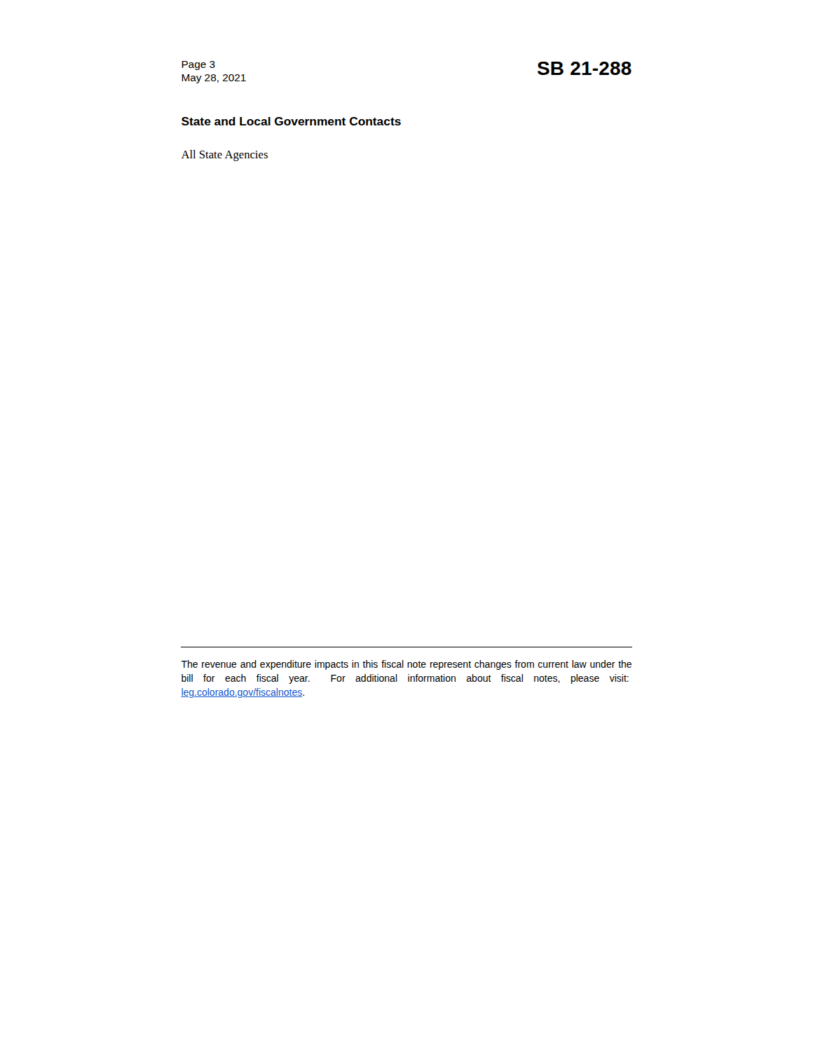Page 3
May 28, 2021
SB 21-288
State and Local Government Contacts
All State Agencies
The revenue and expenditure impacts in this fiscal note represent changes from current law under the bill for each fiscal year. For additional information about fiscal notes, please visit: leg.colorado.gov/fiscalnotes.